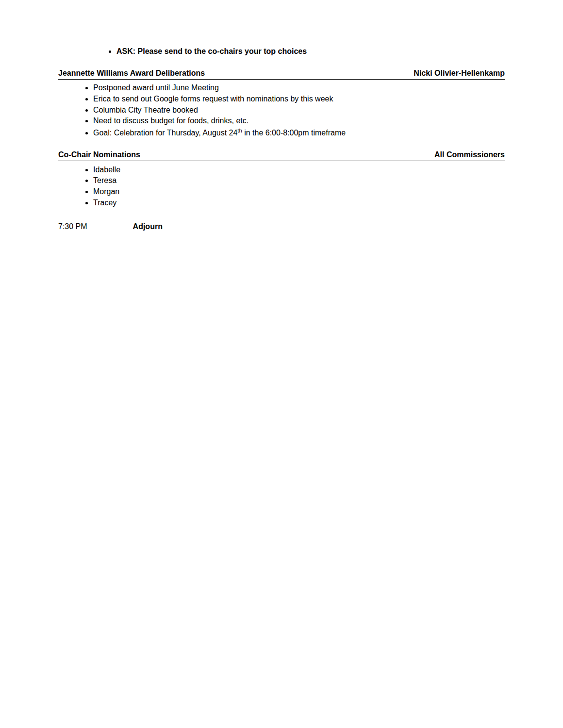ASK: Please send to the co-chairs your top choices
Jeannette Williams Award Deliberations Nicki Olivier-Hellenkamp
Postponed award until June Meeting
Erica to send out Google forms request with nominations by this week
Columbia City Theatre booked
Need to discuss budget for foods, drinks, etc.
Goal: Celebration for Thursday, August 24th in the 6:00-8:00pm timeframe
Co-Chair Nominations All Commissioners
Idabelle
Teresa
Morgan
Tracey
7:30 PM Adjourn